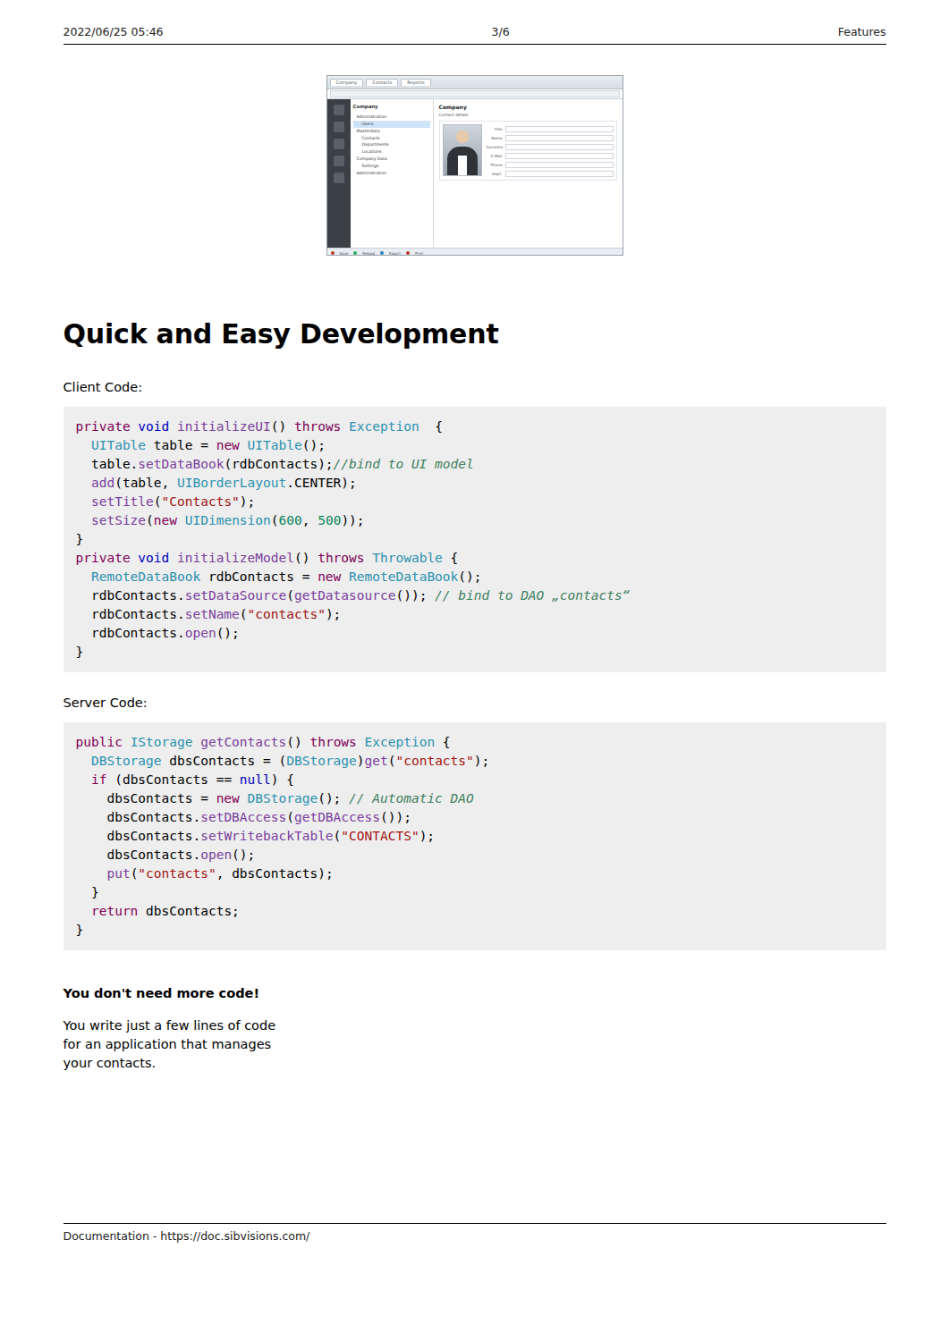2022/06/25 05:46
3/6
Features
Company Contacts Reports
Company
Administration
Users
Masterdata
Contacts
Departments
Locations
Company Data
Settings
Administration
Company
Contact details
Title
Name
Surname
E-Mail
Phone
Dept.
Save Reload Export Print
Quick and Easy Development
Client Code:
private void initializeUI() throws Exception  {
  UITable table = new UITable();
  table.setDataBook(rdbContacts);//bind to UI model
  add(table, UIBorderLayout.CENTER);
  setTitle("Contacts");
  setSize(new UIDimension(600, 500));
}
private void initializeModel() throws Throwable {
  RemoteDataBook rdbContacts = new RemoteDataBook();
  rdbContacts.setDataSource(getDatasource()); // bind to DAO „contacts“
  rdbContacts.setName("contacts");
  rdbContacts.open();
}
Server Code:
public IStorage getContacts() throws Exception {
  DBStorage dbsContacts = (DBStorage)get("contacts");
  if (dbsContacts == null) {
    dbsContacts = new DBStorage(); // Automatic DAO
    dbsContacts.setDBAccess(getDBAccess());
    dbsContacts.setWritebackTable("CONTACTS");
    dbsContacts.open();
    put("contacts", dbsContacts);
  }
  return dbsContacts;
}
You don't need more code!
You write just a few lines of code for an application that manages your contacts.
Documentation - https://doc.sibvisions.com/